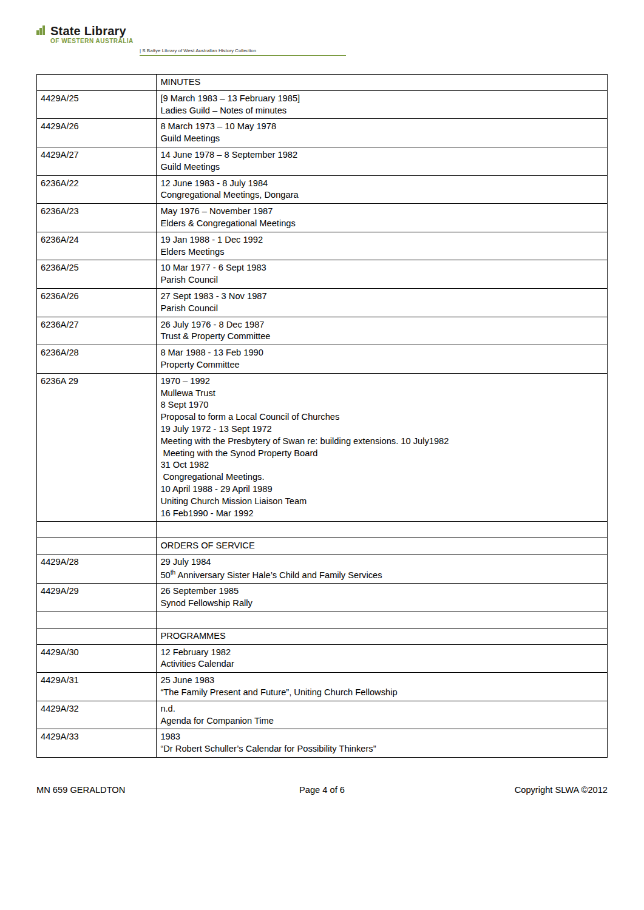State Library
OF WESTERN AUSTRALIA
| S Battye Library of West Australian History Collection
| | MINUTES |
| 4429A/25 | [9 March 1983 – 13 February 1985] Ladies Guild – Notes of minutes |
| 4429A/26 | 8 March 1973 – 10 May 1978 Guild Meetings |
| 4429A/27 | 14 June 1978 – 8 September 1982 Guild Meetings |
| 6236A/22 | 12 June 1983 - 8 July 1984 Congregational Meetings, Dongara |
| 6236A/23 | May 1976 – November 1987 Elders & Congregational Meetings |
| 6236A/24 | 19 Jan 1988 - 1 Dec 1992 Elders Meetings |
| 6236A/25 | 10 Mar 1977 - 6 Sept 1983 Parish Council |
| 6236A/26 | 27 Sept 1983 - 3 Nov 1987 Parish Council |
| 6236A/27 | 26 July 1976 - 8 Dec 1987 Trust & Property Committee |
| 6236A/28 | 8 Mar 1988 - 13 Feb 1990 Property Committee |
| 6236A 29 | 1970 – 1992 Mullewa Trust 8 Sept 1970 Proposal to form a Local Council of Churches 19 July 1972 - 13 Sept 1972 Meeting with the Presbytery of Swan re: building extensions. 10 July1982 Meeting with the Synod Property Board 31 Oct 1982 Congregational Meetings. 10 April 1988 - 29 April 1989 Uniting Church Mission Liaison Team 16 Feb1990 - Mar 1992 |
| | ORDERS OF SERVICE |
| 4429A/28 | 29 July 1984 50 th Anniversary Sister Hale’s Child and Family Services |
| 4429A/29 | 26 September 1985 Synod Fellowship Rally |
| | PROGRAMMES |
| 4429A/30 | 12 February 1982 Activities Calendar |
| 4429A/31 | 25 June 1983 “The Family Present and Future”, Uniting Church Fellowship |
| 4429A/32 | n.d. Agenda for Companion Time |
| 4429A/33 | 1983 “Dr Robert Schuller’s Calendar for Possibility Thinkers” |
MN 659 GERALDTON
Page 4 of 6
Copyright SLWA ©2012